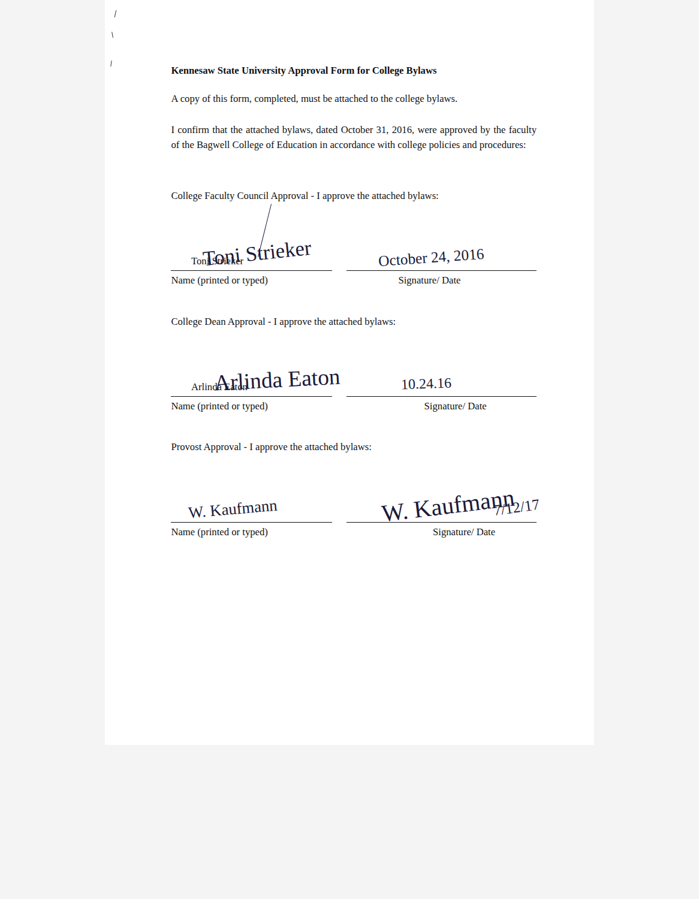Kennesaw State University Approval Form for College Bylaws
A copy of this form, completed, must be attached to the college bylaws.
I confirm that the attached bylaws, dated October 31, 2016, were approved by the faculty of the Bagwell College of Education in accordance with college policies and procedures:
College Faculty Council Approval - I approve the attached bylaws:
| Toni Strieker Toni Strieker Name (printed or typed) | October 24, 2016 Signature/ Date |
College Dean Approval - I approve the attached bylaws:
| Arlinda Eaton Arlinda Eaton Name (printed or typed) | 10.24.16 Signature/ Date |
Provost Approval - I approve the attached bylaws:
| W. Kaufmann Name (printed or typed) | W. Kaufmann 7/12/17 Signature/ Date |